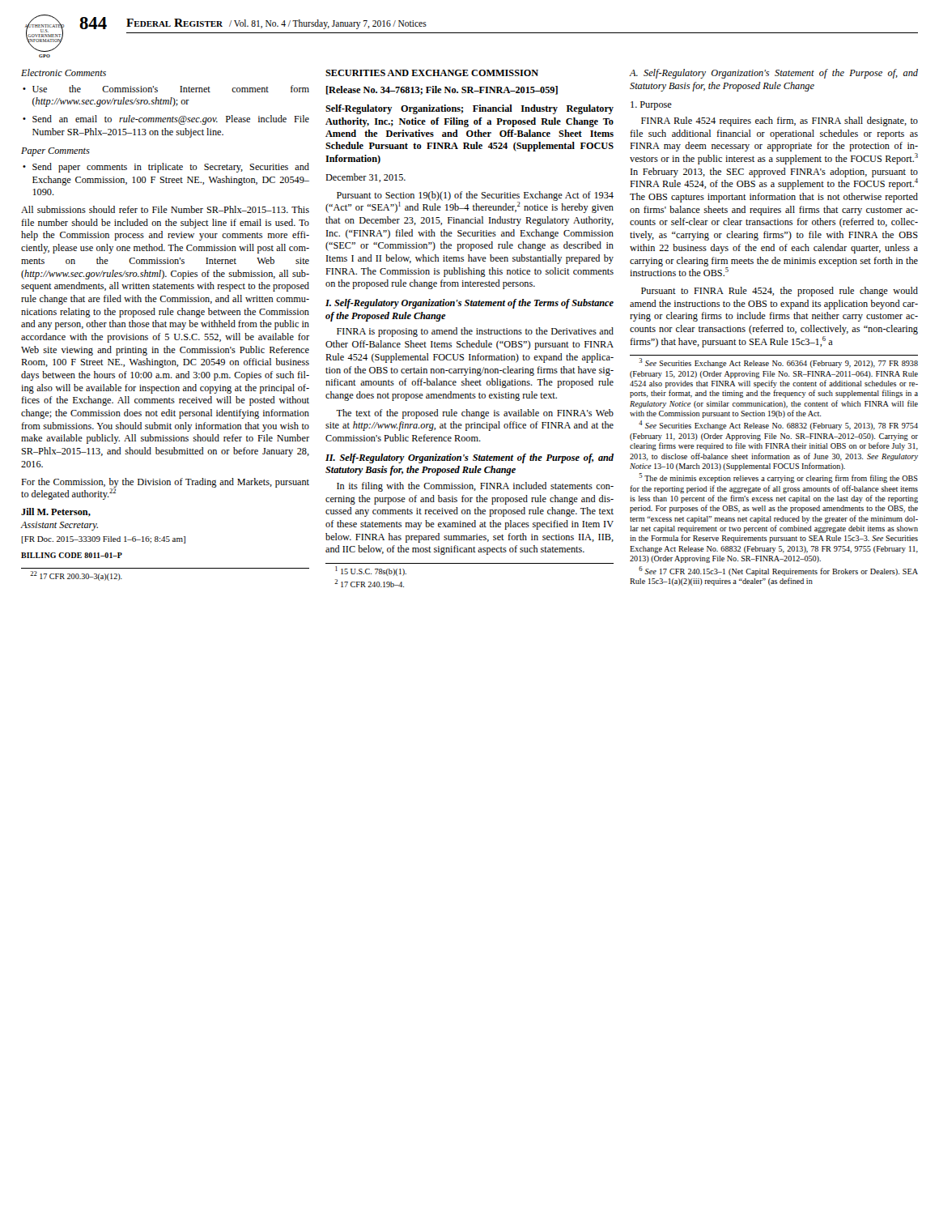AUTHENTICATED
U.S. GOVERNMENT
INFORMATION
GPO
844
Federal Register / Vol. 81, No. 4 / Thursday, January 7, 2016 / Notices
Electronic Comments
Use the Commission's Internet comment form (http://www.sec.gov/rules/sro.shtml); or
Send an email to rule-comments@sec.gov. Please include File Number SR–Phlx–2015–113 on the subject line.
Paper Comments
Send paper comments in triplicate to Secretary, Securities and Exchange Commission, 100 F Street NE., Washington, DC 20549–1090.
All submissions should refer to File Number SR–Phlx–2015–113. This file number should be included on the subject line if email is used. To help the Commission process and review your comments more efficiently, please use only one method. The Commission will post all comments on the Commission's Internet Web site (http://www.sec.gov/rules/sro.shtml). Copies of the submission, all subsequent amendments, all written statements with respect to the proposed rule change that are filed with the Commission, and all written communications relating to the proposed rule change between the Commission and any person, other than those that may be withheld from the public in accordance with the provisions of 5 U.S.C. 552, will be available for Web site viewing and printing in the Commission's Public Reference Room, 100 F Street NE., Washington, DC 20549 on official business days between the hours of 10:00 a.m. and 3:00 p.m. Copies of such filing also will be available for inspection and copying at the principal offices of the Exchange. All comments received will be posted without change; the Commission does not edit personal identifying information from submissions. You should submit only information that you wish to make available publicly. All submissions should refer to File Number SR–Phlx–2015–113, and should besubmitted on or before January 28, 2016.
For the Commission, by the Division of Trading and Markets, pursuant to delegated authority.22
Jill M. Peterson,
Assistant Secretary.
[FR Doc. 2015–33309 Filed 1–6–16; 8:45 am]
BILLING CODE 8011–01–P
22 17 CFR 200.30–3(a)(12).
SECURITIES AND EXCHANGE COMMISSION
[Release No. 34–76813; File No. SR–FINRA–2015–059]
Self-Regulatory Organizations; Financial Industry Regulatory Authority, Inc.; Notice of Filing of a Proposed Rule Change To Amend the Derivatives and Other Off-Balance Sheet Items Schedule Pursuant to FINRA Rule 4524 (Supplemental FOCUS Information)
December 31, 2015.
Pursuant to Section 19(b)(1) of the Securities Exchange Act of 1934 (“Act” or “SEA”)1 and Rule 19b–4 thereunder,2 notice is hereby given that on December 23, 2015, Financial Industry Regulatory Authority, Inc. (“FINRA”) filed with the Securities and Exchange Commission (“SEC” or “Commission”) the proposed rule change as described in Items I and II below, which items have been substantially prepared by FINRA. The Commission is publishing this notice to solicit comments on the proposed rule change from interested persons.
I. Self-Regulatory Organization's Statement of the Terms of Substance of the Proposed Rule Change
FINRA is proposing to amend the instructions to the Derivatives and Other Off-Balance Sheet Items Schedule (“OBS”) pursuant to FINRA Rule 4524 (Supplemental FOCUS Information) to expand the application of the OBS to certain non-carrying/non-clearing firms that have significant amounts of off-balance sheet obligations. The proposed rule change does not propose amendments to existing rule text.
The text of the proposed rule change is available on FINRA's Web site at http://www.finra.org, at the principal office of FINRA and at the Commission's Public Reference Room.
II. Self-Regulatory Organization's Statement of the Purpose of, and Statutory Basis for, the Proposed Rule Change
In its filing with the Commission, FINRA included statements concerning the purpose of and basis for the proposed rule change and discussed any comments it received on the proposed rule change. The text of these statements may be examined at the places specified in Item IV below. FINRA has prepared summaries, set forth in sections IIA, IIB, and IIC below, of the most significant aspects of such statements.
1 15 U.S.C. 78s(b)(1).
2 17 CFR 240.19b–4.
A. Self-Regulatory Organization's Statement of the Purpose of, and Statutory Basis for, the Proposed Rule Change
1. Purpose
FINRA Rule 4524 requires each firm, as FINRA shall designate, to file such additional financial or operational schedules or reports as FINRA may deem necessary or appropriate for the protection of investors or in the public interest as a supplement to the FOCUS Report.3 In February 2013, the SEC approved FINRA's adoption, pursuant to FINRA Rule 4524, of the OBS as a supplement to the FOCUS report.4 The OBS captures important information that is not otherwise reported on firms' balance sheets and requires all firms that carry customer accounts or self-clear or clear transactions for others (referred to, collectively, as “carrying or clearing firms”) to file with FINRA the OBS within 22 business days of the end of each calendar quarter, unless a carrying or clearing firm meets the de minimis exception set forth in the instructions to the OBS.5
Pursuant to FINRA Rule 4524, the proposed rule change would amend the instructions to the OBS to expand its application beyond carrying or clearing firms to include firms that neither carry customer accounts nor clear transactions (referred to, collectively, as “non-clearing firms”) that have, pursuant to SEA Rule 15c3–1,6 a
3 See Securities Exchange Act Release No. 66364 (February 9, 2012), 77 FR 8938 (February 15, 2012) (Order Approving File No. SR–FINRA–2011–064). FINRA Rule 4524 also provides that FINRA will specify the content of additional schedules or reports, their format, and the timing and the frequency of such supplemental filings in a Regulatory Notice (or similar communication), the content of which FINRA will file with the Commission pursuant to Section 19(b) of the Act.
4 See Securities Exchange Act Release No. 68832 (February 5, 2013), 78 FR 9754 (February 11, 2013) (Order Approving File No. SR–FINRA–2012–050). Carrying or clearing firms were required to file with FINRA their initial OBS on or before July 31, 2013, to disclose off-balance sheet information as of June 30, 2013. See Regulatory Notice 13–10 (March 2013) (Supplemental FOCUS Information).
5 The de minimis exception relieves a carrying or clearing firm from filing the OBS for the reporting period if the aggregate of all gross amounts of off-balance sheet items is less than 10 percent of the firm's excess net capital on the last day of the reporting period. For purposes of the OBS, as well as the proposed amendments to the OBS, the term “excess net capital” means net capital reduced by the greater of the minimum dollar net capital requirement or two percent of combined aggregate debit items as shown in the Formula for Reserve Requirements pursuant to SEA Rule 15c3–3. See Securities Exchange Act Release No. 68832 (February 5, 2013), 78 FR 9754, 9755 (February 11, 2013) (Order Approving File No. SR–FINRA–2012–050).
6 See 17 CFR 240.15c3–1 (Net Capital Requirements for Brokers or Dealers). SEA Rule 15c3–1(a)(2)(iii) requires a “dealer” (as defined in